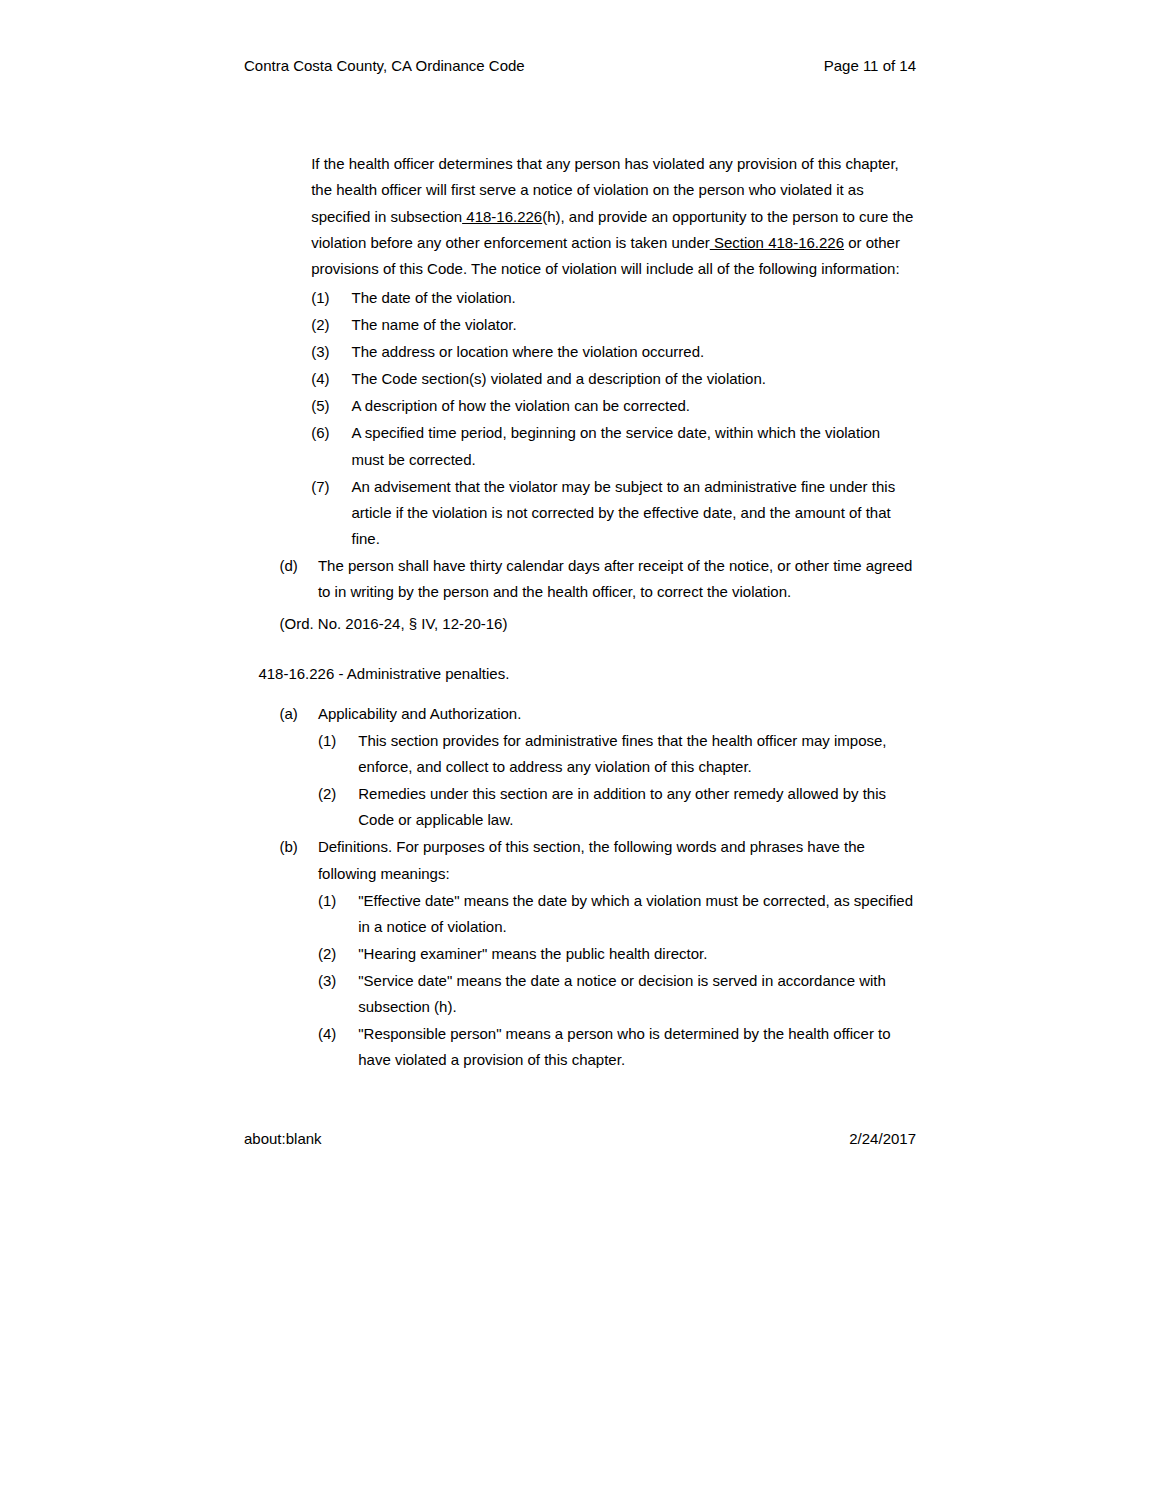Contra Costa County, CA Ordinance Code
Page 11 of 14
If the health officer determines that any person has violated any provision of this chapter, the health officer will first serve a notice of violation on the person who violated it as specified in subsection 418-16.226(h), and provide an opportunity to the person to cure the violation before any other enforcement action is taken under Section 418-16.226 or other provisions of this Code. The notice of violation will include all of the following information:
(1)
The date of the violation.
(2)
The name of the violator.
(3)
The address or location where the violation occurred.
(4)
The Code section(s) violated and a description of the violation.
(5)
A description of how the violation can be corrected.
(6)
A specified time period, beginning on the service date, within which the violation must be corrected.
(7)
An advisement that the violator may be subject to an administrative fine under this article if the violation is not corrected by the effective date, and the amount of that fine.
(d)
The person shall have thirty calendar days after receipt of the notice, or other time agreed to in writing by the person and the health officer, to correct the violation.
(Ord. No. 2016-24, § IV, 12-20-16)
418-16.226 - Administrative penalties.
(a)
Applicability and Authorization.
(1)
This section provides for administrative fines that the health officer may impose, enforce, and collect to address any violation of this chapter.
(2)
Remedies under this section are in addition to any other remedy allowed by this Code or applicable law.
(b)
Definitions. For purposes of this section, the following words and phrases have the following meanings:
(1)
"Effective date" means the date by which a violation must be corrected, as specified in a notice of violation.
(2)
"Hearing examiner" means the public health director.
(3)
"Service date" means the date a notice or decision is served in accordance with subsection (h).
(4)
"Responsible person" means a person who is determined by the health officer to have violated a provision of this chapter.
about:blank
2/24/2017